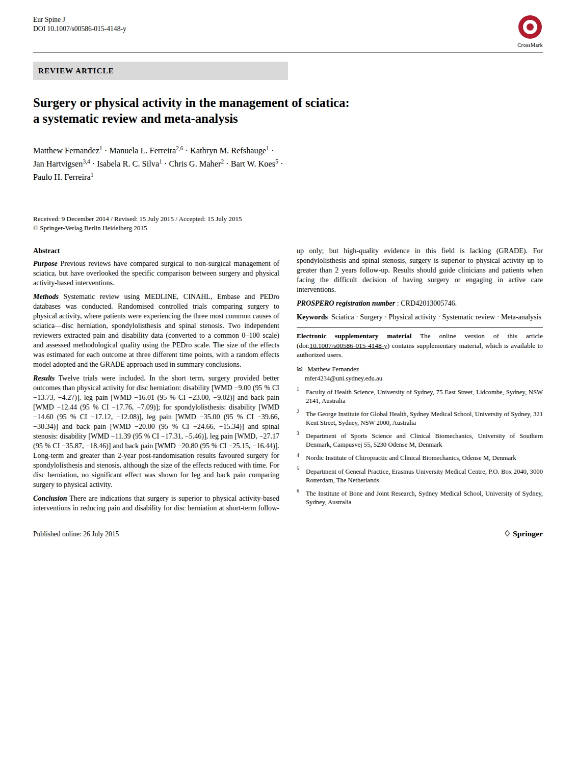Eur Spine J
DOI 10.1007/s00586-015-4148-y
CrossMark
REVIEW ARTICLE
Surgery or physical activity in the management of sciatica:
a systematic review and meta-analysis
Matthew Fernandez1 · Manuela L. Ferreira2,6 · Kathryn M. Refshauge1 ·
Jan Hartvigsen3,4 · Isabela R. C. Silva1 · Chris G. Maher2 · Bart W. Koes5 ·
Paulo H. Ferreira1
Received: 9 December 2014 / Revised: 15 July 2015 / Accepted: 15 July 2015
© Springer-Verlag Berlin Heidelberg 2015
Abstract
Purpose Previous reviews have compared surgical to non-surgical management of sciatica, but have overlooked the specific comparison between surgery and physical activity-based interventions.
Methods Systematic review using MEDLINE, CINAHL, Embase and PEDro databases was conducted. Randomised controlled trials comparing surgery to physical activity, where patients were experiencing the three most common causes of sciatica—disc herniation, spondylolisthesis and spinal stenosis. Two independent reviewers extracted pain and disability data (converted to a common 0–100 scale) and assessed methodological quality using the PEDro scale. The size of the effects was estimated for each outcome at three different time points, with a random effects model adopted and the GRADE approach used in summary conclusions.
Results Twelve trials were included. In the short term, surgery provided better outcomes than physical activity for disc herniation: disability [WMD −9.00 (95 % CI −13.73, −4.27)], leg pain [WMD −16.01 (95 % CI −23.00, −9.02)] and back pain [WMD −12.44 (95 % CI −17.76, −7.09)]; for spondylolisthesis: disability [WMD −14.60 (95 % CI −17.12, −12.08)], leg pain [WMD −35.00 (95 % CI −39.66, −30.34)] and back pain [WMD −20.00 (95 % CI −24.66, −15.34)] and spinal stenosis: disability [WMD −11.39 (95 % CI −17.31, −5.46)], leg pain [WMD, −27.17 (95 % CI −35.87, −18.46)] and back pain [WMD −20.80 (95 % CI −25.15, −16.44)]. Long-term and greater than 2-year post-randomisation results favoured surgery for spondylolisthesis and stenosis, although the size of the effects reduced with time. For disc herniation, no significant effect was shown for leg and back pain comparing surgery to physical activity.
Conclusion There are indications that surgery is superior to physical activity-based interventions in reducing pain and disability for disc herniation at short-term follow-up only; but high-quality evidence in this field is lacking (GRADE). For spondylolisthesis and spinal stenosis, surgery is superior to physical activity up to greater than 2 years follow-up. Results should guide clinicians and patients when facing the difficult decision of having surgery or engaging in active care interventions.
PROSPERO registration number : CRD42013005746.
Keywords Sciatica · Surgery · Physical activity · Systematic review · Meta-analysis
Electronic supplementary material The online version of this article (doi:10.1007/s00586-015-4148-y) contains supplementary material, which is available to authorized users.
✉ Matthew Fernandez
mfer4234@uni.sydney.edu.au
Faculty of Health Science, University of Sydney, 75 East Street, Lidcombe, Sydney, NSW 2141, Australia
The George Institute for Global Health, Sydney Medical School, University of Sydney, 321 Kent Street, Sydney, NSW 2000, Australia
Department of Sports Science and Clinical Biomechanics, University of Southern Denmark, Campusvej 55, 5230 Odense M, Denmark
Nordic Institute of Chiropractic and Clinical Biomechanics, Odense M, Denmark
Department of General Practice, Erasmus University Medical Centre, P.O. Box 2040, 3000 Rotterdam, The Netherlands
The Institute of Bone and Joint Research, Sydney Medical School, University of Sydney, Sydney, Australia
Published online: 26 July 2015
♢Springer